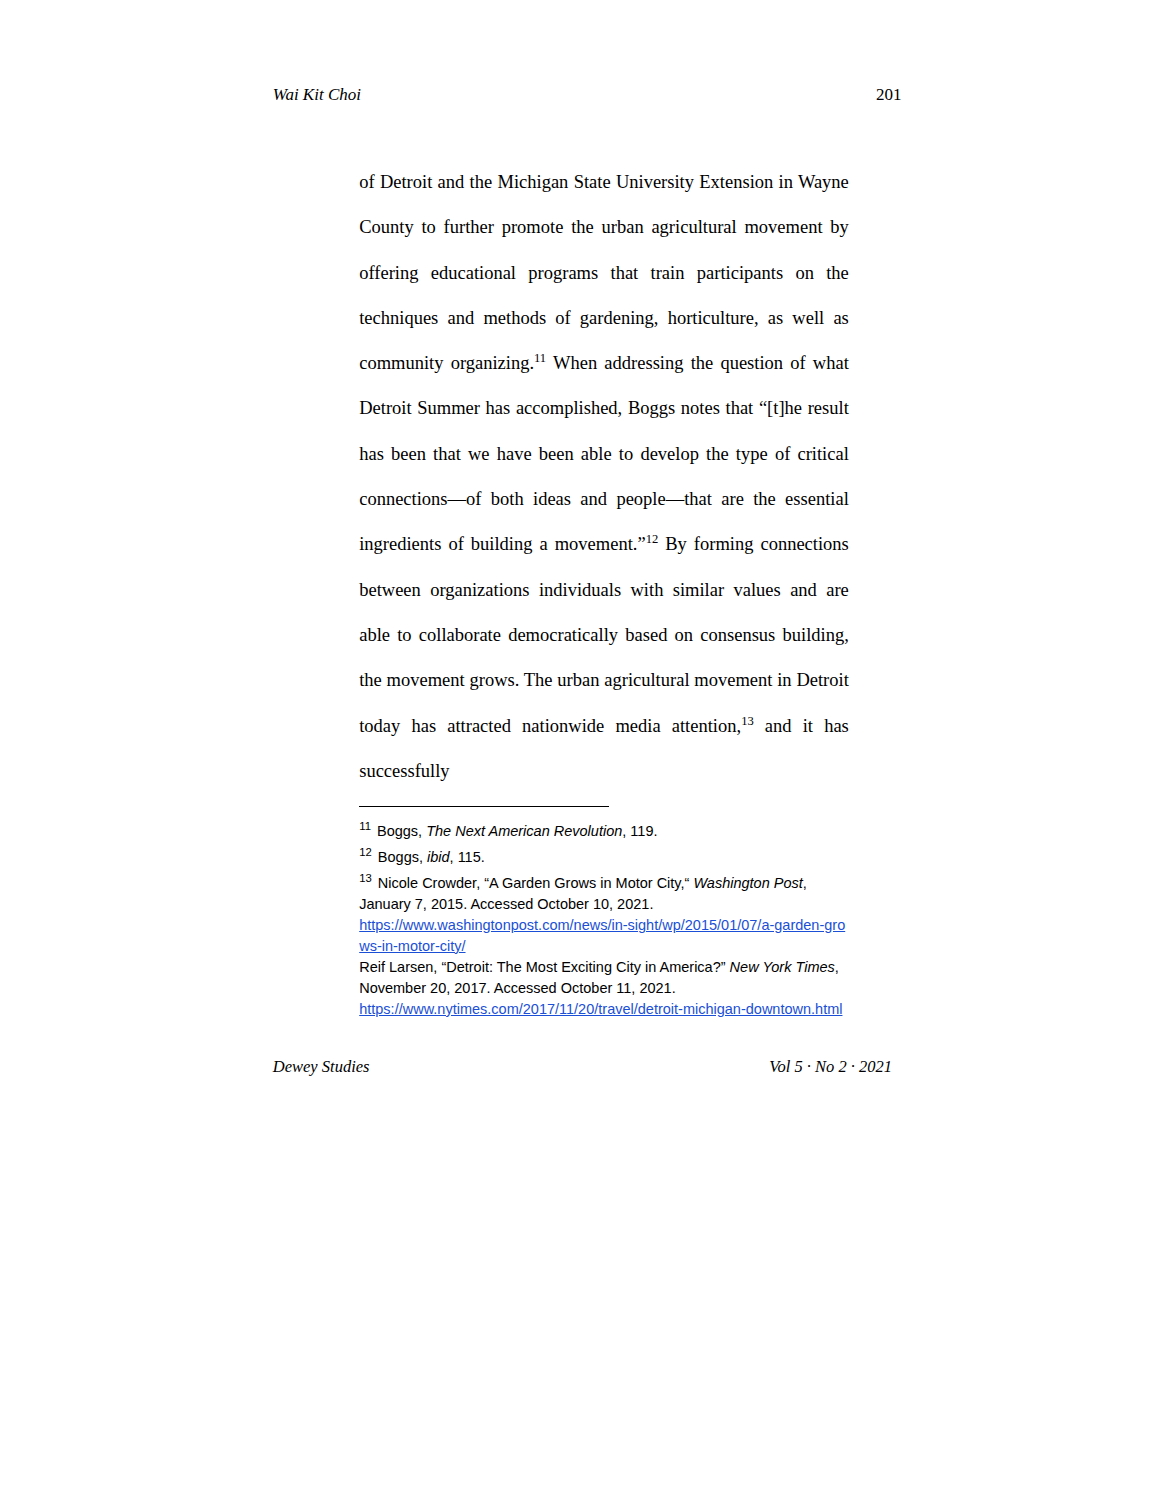Wai Kit Choi
201
of Detroit and the Michigan State University Extension in Wayne County to further promote the urban agricultural movement by offering educational programs that train participants on the techniques and methods of gardening, horticulture, as well as community organizing.11 When addressing the question of what Detroit Summer has accomplished, Boggs notes that “[t]he result has been that we have been able to develop the type of critical connections—of both ideas and people—that are the essential ingredients of building a movement.”12 By forming connections between organizations individuals with similar values and are able to collaborate democratically based on consensus building, the movement grows. The urban agricultural movement in Detroit today has attracted nationwide media attention,13 and it has successfully
11 Boggs, The Next American Revolution, 119.
12 Boggs, ibid, 115.
13 Nicole Crowder, “A Garden Grows in Motor City,“ Washington Post, January 7, 2015. Accessed October 10, 2021. https://www.washingtonpost.com/news/in-sight/wp/2015/01/07/a-garden-grows-in-motor-city/ Reif Larsen, “Detroit: The Most Exciting City in America?” New York Times, November 20, 2017. Accessed October 11, 2021. https://www.nytimes.com/2017/11/20/travel/detroit-michigan-downtown.html
Dewey Studies
Vol 5 · No 2 · 2021